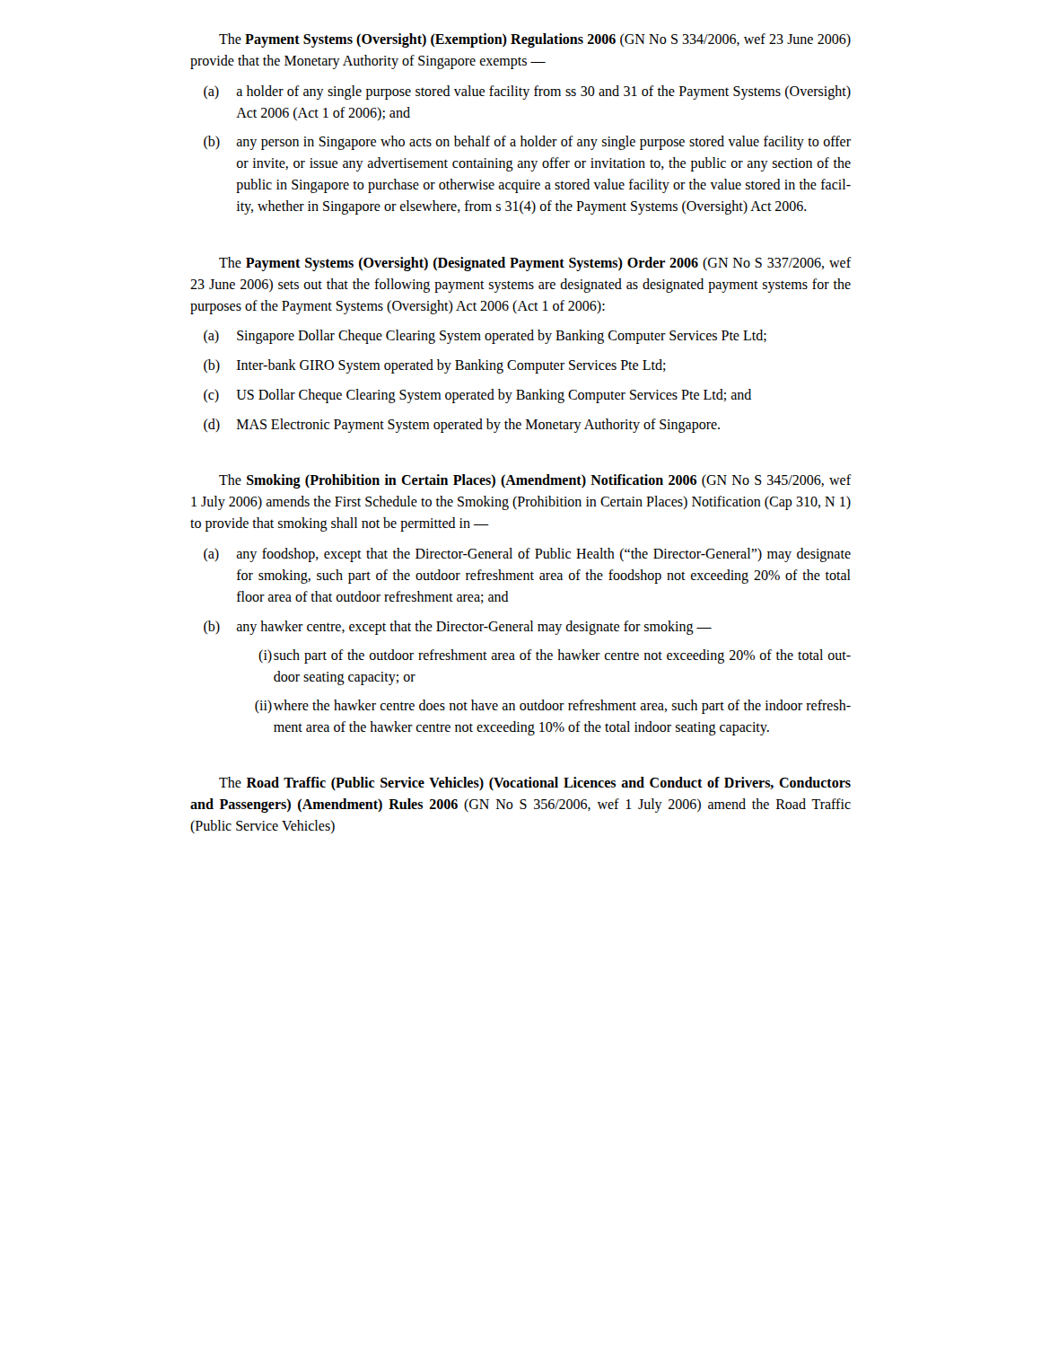The Payment Systems (Oversight) (Exemption) Regulations 2006 (GN No S 334/2006, wef 23 June 2006) provide that the Monetary Authority of Singapore exempts —
(a) a holder of any single purpose stored value facility from ss 30 and 31 of the Payment Systems (Oversight) Act 2006 (Act 1 of 2006); and
(b) any person in Singapore who acts on behalf of a holder of any single purpose stored value facility to offer or invite, or issue any advertisement containing any offer or invitation to, the public or any section of the public in Singapore to purchase or otherwise acquire a stored value facility or the value stored in the facility, whether in Singapore or elsewhere, from s 31(4) of the Payment Systems (Oversight) Act 2006.
The Payment Systems (Oversight) (Designated Payment Systems) Order 2006 (GN No S 337/2006, wef 23 June 2006) sets out that the following payment systems are designated as designated payment systems for the purposes of the Payment Systems (Oversight) Act 2006 (Act 1 of 2006):
(a) Singapore Dollar Cheque Clearing System operated by Banking Computer Services Pte Ltd;
(b) Inter-bank GIRO System operated by Banking Computer Services Pte Ltd;
(c) US Dollar Cheque Clearing System operated by Banking Computer Services Pte Ltd; and
(d) MAS Electronic Payment System operated by the Monetary Authority of Singapore.
The Smoking (Prohibition in Certain Places) (Amendment) Notification 2006 (GN No S 345/2006, wef 1 July 2006) amends the First Schedule to the Smoking (Prohibition in Certain Places) Notification (Cap 310, N 1) to provide that smoking shall not be permitted in —
(a) any foodshop, except that the Director-General of Public Health (“the Director-General”) may designate for smoking, such part of the outdoor refreshment area of the foodshop not exceeding 20% of the total floor area of that outdoor refreshment area; and
(b) any hawker centre, except that the Director-General may designate for smoking —
(i) such part of the outdoor refreshment area of the hawker centre not exceeding 20% of the total outdoor seating capacity; or
(ii) where the hawker centre does not have an outdoor refreshment area, such part of the indoor refreshment area of the hawker centre not exceeding 10% of the total indoor seating capacity.
The Road Traffic (Public Service Vehicles) (Vocational Licences and Conduct of Drivers, Conductors and Passengers) (Amendment) Rules 2006 (GN No S 356/2006, wef 1 July 2006) amend the Road Traffic (Public Service Vehicles)